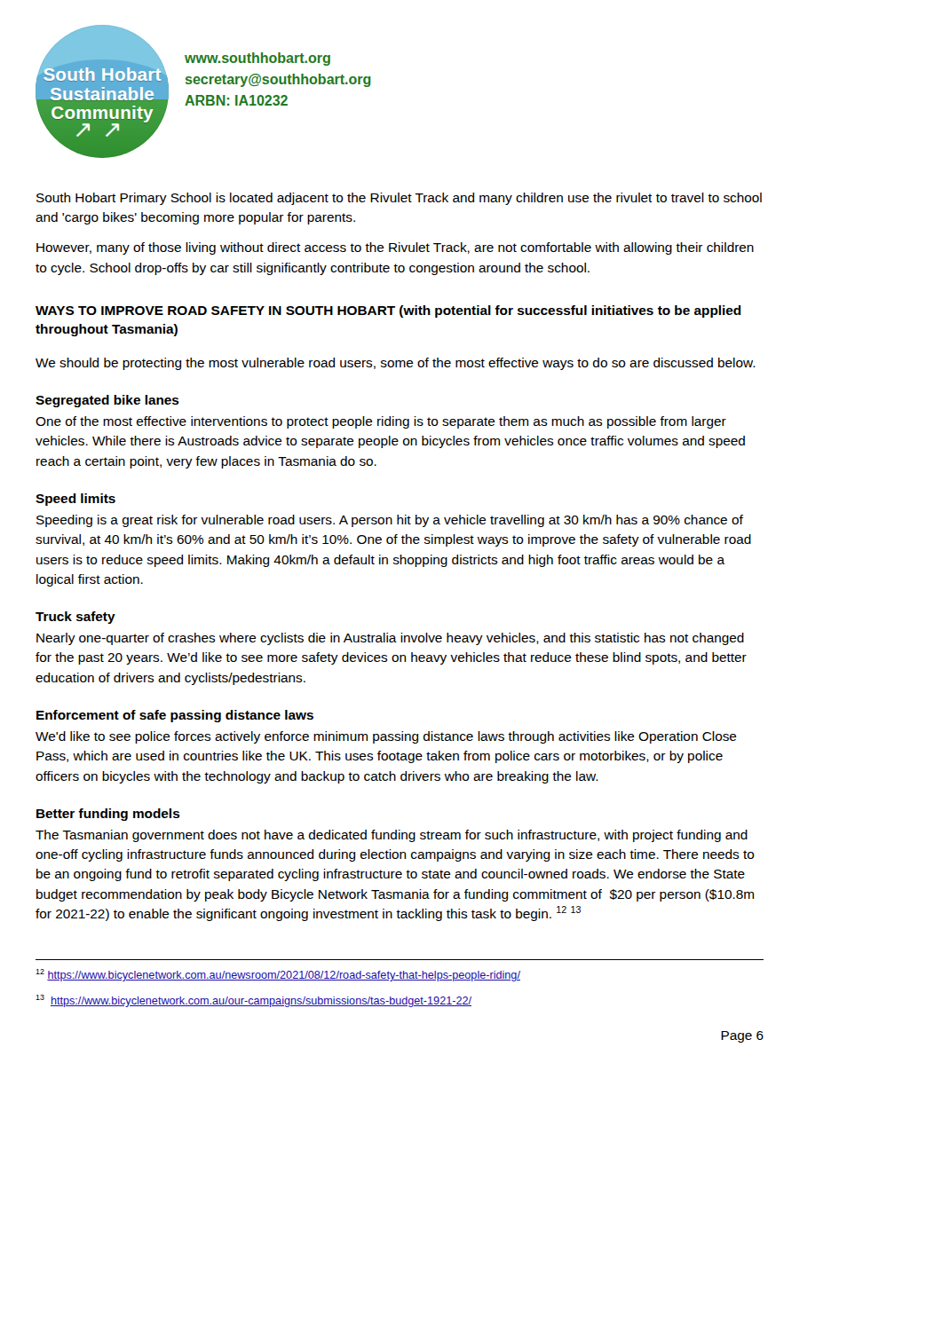South Hobart
Sustainable
Community
↗↗
www.southhobart.org
secretary@southhobart.org
ARBN: IA10232
South Hobart Primary School is located adjacent to the Rivulet Track and many children use the rivulet to travel to school and 'cargo bikes' becoming more popular for parents.
However, many of those living without direct access to the Rivulet Track, are not comfortable with allowing their children to cycle. School drop-offs by car still significantly contribute to congestion around the school.
WAYS TO IMPROVE ROAD SAFETY IN SOUTH HOBART (with potential for successful initiatives to be applied throughout Tasmania)
We should be protecting the most vulnerable road users, some of the most effective ways to do so are discussed below.
Segregated bike lanes
One of the most effective interventions to protect people riding is to separate them as much as possible from larger vehicles. While there is Austroads advice to separate people on bicycles from vehicles once traffic volumes and speed reach a certain point, very few places in Tasmania do so.
Speed limits
Speeding is a great risk for vulnerable road users. A person hit by a vehicle travelling at 30 km/h has a 90% chance of survival, at 40 km/h it’s 60% and at 50 km/h it’s 10%. One of the simplest ways to improve the safety of vulnerable road users is to reduce speed limits. Making 40km/h a default in shopping districts and high foot traffic areas would be a logical first action.
Truck safety
Nearly one-quarter of crashes where cyclists die in Australia involve heavy vehicles, and this statistic has not changed for the past 20 years. We’d like to see more safety devices on heavy vehicles that reduce these blind spots, and better education of drivers and cyclists/pedestrians.
Enforcement of safe passing distance laws
We'd like to see police forces actively enforce minimum passing distance laws through activities like Operation Close Pass, which are used in countries like the UK. This uses footage taken from police cars or motorbikes, or by police officers on bicycles with the technology and backup to catch drivers who are breaking the law.
Better funding models
The Tasmanian government does not have a dedicated funding stream for such infrastructure, with project funding and one-off cycling infrastructure funds announced during election campaigns and varying in size each time. There needs to be an ongoing fund to retrofit separated cycling infrastructure to state and council-owned roads. We endorse the State budget recommendation by peak body Bicycle Network Tasmania for a funding commitment of $20 per person ($10.8m for 2021-22) to enable the significant ongoing investment in tackling this task to begin. 12 13
12 https://www.bicyclenetwork.com.au/newsroom/2021/08/12/road-safety-that-helps-people-riding/
13 https://www.bicyclenetwork.com.au/our-campaigns/submissions/tas-budget-1921-22/
Page 6